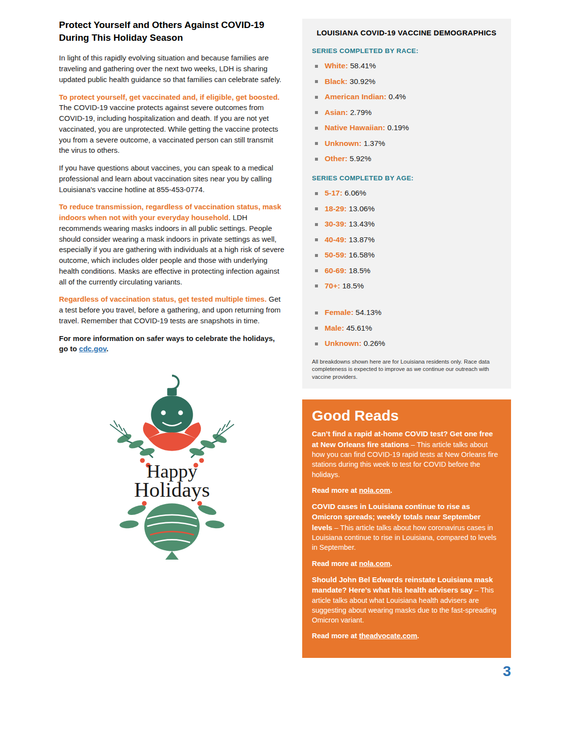Protect Yourself and Others Against COVID-19 During This Holiday Season
In light of this rapidly evolving situation and because families are traveling and gathering over the next two weeks, LDH is sharing updated public health guidance so that families can celebrate safely.
To protect yourself, get vaccinated and, if eligible, get boosted. The COVID-19 vaccine protects against severe outcomes from COVID-19, including hospitalization and death. If you are not yet vaccinated, you are unprotected. While getting the vaccine protects you from a severe outcome, a vaccinated person can still transmit the virus to others.
If you have questions about vaccines, you can speak to a medical professional and learn about vaccination sites near you by calling Louisiana's vaccine hotline at 855-453-0774.
To reduce transmission, regardless of vaccination status, mask indoors when not with your everyday household. LDH recommends wearing masks indoors in all public settings. People should consider wearing a mask indoors in private settings as well, especially if you are gathering with individuals at a high risk of severe outcome, which includes older people and those with underlying health conditions. Masks are effective in protecting infection against all of the currently circulating variants.
Regardless of vaccination status, get tested multiple times. Get a test before you travel, before a gathering, and upon returning from travel. Remember that COVID-19 tests are snapshots in time.
For more information on safer ways to celebrate the holidays, go to cdc.gov.
Decorative holiday ornament with greenery and the words Happy Holidays Happy Holidays
Louisiana COVID-19 Vaccine Demographics
Series completed by race:
White: 58.41%
Black: 30.92%
American Indian: 0.4%
Asian: 2.79%
Native Hawaiian: 0.19%
Unknown: 1.37%
Other: 5.92%
Series completed by age:
5-17: 6.06%
18-29: 13.06%
30-39: 13.43%
40-49: 13.87%
50-59: 16.58%
60-69: 18.5%
70+: 18.5%
Female: 54.13%
Male: 45.61%
Unknown: 0.26%
All breakdowns shown here are for Louisiana residents only. Race data completeness is expected to improve as we continue our outreach with vaccine providers.
Good Reads
Can’t find a rapid at-home COVID test? Get one free at New Orleans fire stations – This article talks about how you can find COVID-19 rapid tests at New Orleans fire stations during this week to test for COVID before the holidays.
Read more at nola.com.
COVID cases in Louisiana continue to rise as Omicron spreads; weekly totals near September levels – This article talks about how coronavirus cases in Louisiana continue to rise in Louisiana, compared to levels in September.
Read more at nola.com.
Should John Bel Edwards reinstate Louisiana mask mandate? Here’s what his health advisers say – This article talks about what Louisiana health advisers are suggesting about wearing masks due to the fast-spreading Omicron variant.
Read more at theadvocate.com.
3